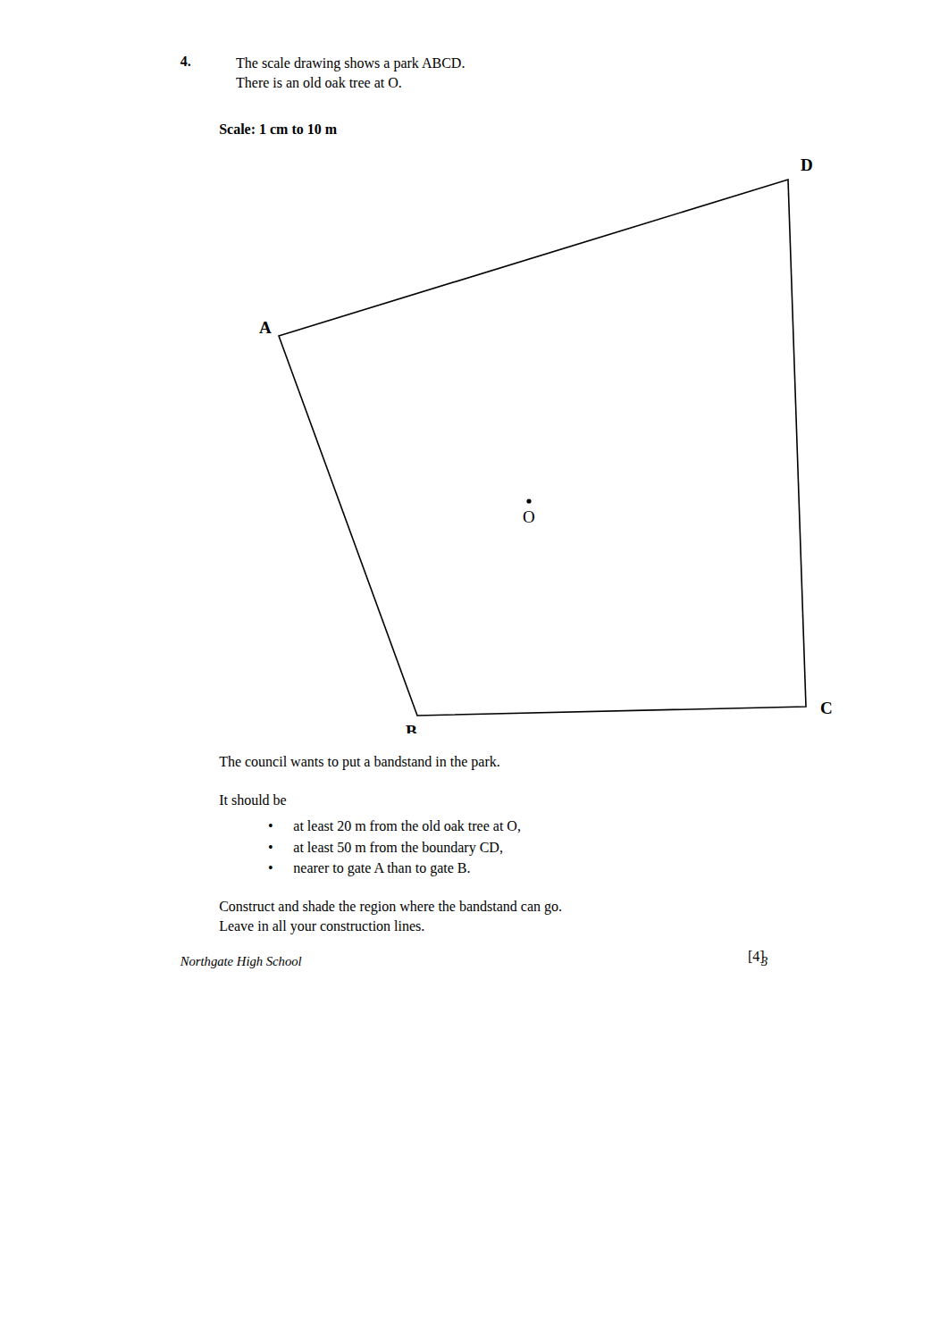4.
The scale drawing shows a park ABCD.
There is an old oak tree at O.
Scale: 1 cm to 10 m
A B C D O
The council wants to put a bandstand in the park.
It should be
at least 20 m from the old oak tree at O,
at least 50 m from the boundary CD,
nearer to gate A than to gate B.
Construct and shade the region where the bandstand can go.
Leave in all your construction lines.
[4]
Northgate High School 3